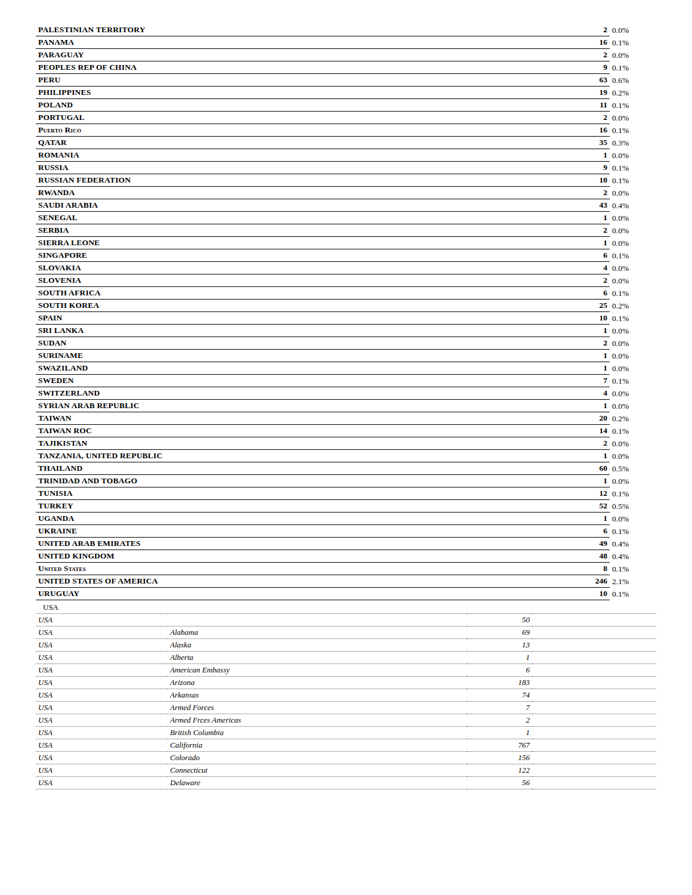| Palestinian Territory | 2 | 0.0% |
| Panama | 16 | 0.1% |
| Paraguay | 2 | 0.0% |
| Peoples Rep of China | 9 | 0.1% |
| Peru | 63 | 0.6% |
| Philippines | 19 | 0.2% |
| Poland | 11 | 0.1% |
| Portugal | 2 | 0.0% |
| Puerto Rico | 16 | 0.1% |
| Qatar | 35 | 0.3% |
| Romania | 1 | 0.0% |
| Russia | 9 | 0.1% |
| Russian Federation | 10 | 0.1% |
| Rwanda | 2 | 0.0% |
| Saudi Arabia | 43 | 0.4% |
| Senegal | 1 | 0.0% |
| Serbia | 2 | 0.0% |
| Sierra Leone | 1 | 0.0% |
| Singapore | 6 | 0.1% |
| Slovakia | 4 | 0.0% |
| Slovenia | 2 | 0.0% |
| South Africa | 6 | 0.1% |
| South Korea | 25 | 0.2% |
| Spain | 10 | 0.1% |
| Sri Lanka | 1 | 0.0% |
| Sudan | 2 | 0.0% |
| Suriname | 1 | 0.0% |
| Swaziland | 1 | 0.0% |
| Sweden | 7 | 0.1% |
| Switzerland | 4 | 0.0% |
| Syrian Arab Republic | 1 | 0.0% |
| Taiwan | 20 | 0.2% |
| Taiwan ROC | 14 | 0.1% |
| Tajikistan | 2 | 0.0% |
| Tanzania, United Republic | 1 | 0.0% |
| Thailand | 60 | 0.5% |
| Trinidad and Tobago | 1 | 0.0% |
| Tunisia | 12 | 0.1% |
| Turkey | 52 | 0.5% |
| Uganda | 1 | 0.0% |
| Ukraine | 6 | 0.1% |
| United Arab Emirates | 49 | 0.4% |
| United Kingdom | 48 | 0.4% |
| United States | 8 | 0.1% |
| United States of America | 246 | 2.1% |
| Uruguay | 10 | 0.1% |
| USA | | | |
| USA | | 50 | |
| USA | Alabama | 69 | |
| USA | Alaska | 13 | |
| USA | Alberta | 1 | |
| USA | American Embassy | 6 | |
| USA | Arizona | 183 | |
| USA | Arkansas | 74 | |
| USA | Armed Forces | 7 | |
| USA | Armed Frces Americas | 2 | |
| USA | British Columbia | 1 | |
| USA | California | 767 | |
| USA | Colorado | 156 | |
| USA | Connecticut | 122 | |
| USA | Delaware | 56 | |